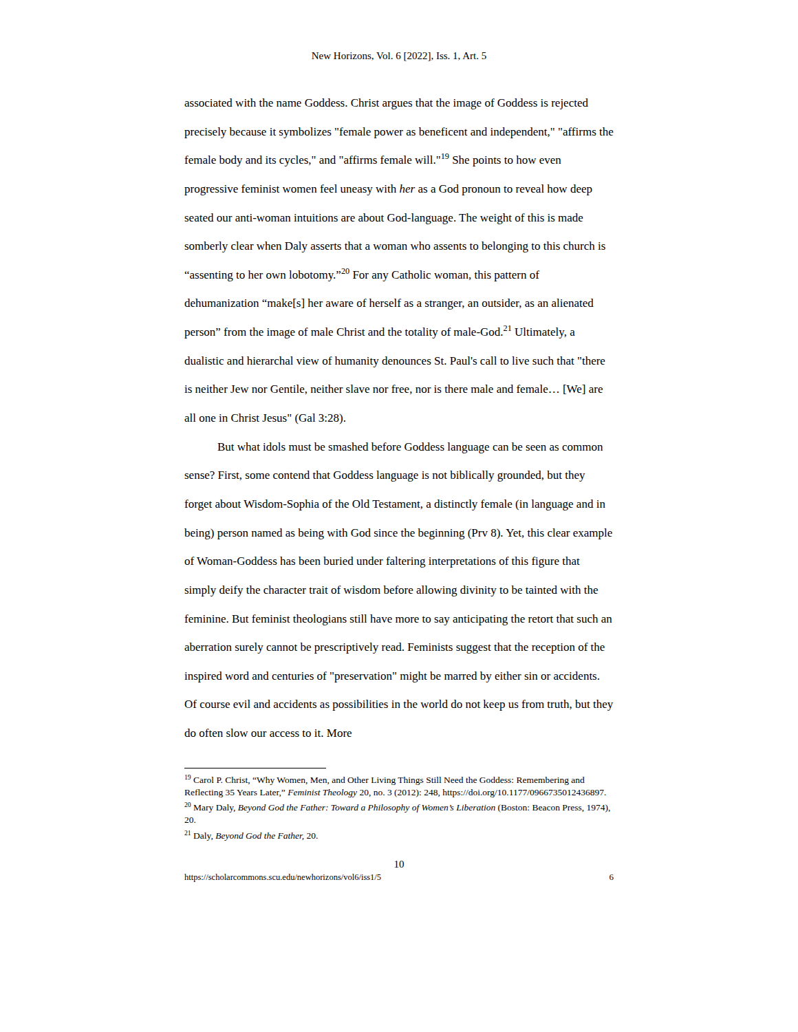New Horizons, Vol. 6 [2022], Iss. 1, Art. 5
associated with the name Goddess. Christ argues that the image of Goddess is rejected precisely because it symbolizes "female power as beneficent and independent," "affirms the female body and its cycles," and "affirms female will."19 She points to how even progressive feminist women feel uneasy with her as a God pronoun to reveal how deep seated our anti-woman intuitions are about God-language. The weight of this is made somberly clear when Daly asserts that a woman who assents to belonging to this church is “assenting to her own lobotomy.”20 For any Catholic woman, this pattern of dehumanization “make[s] her aware of herself as a stranger, an outsider, as an alienated person” from the image of male Christ and the totality of male-God.21 Ultimately, a dualistic and hierarchal view of humanity denounces St. Paul's call to live such that "there is neither Jew nor Gentile, neither slave nor free, nor is there male and female… [We] are all one in Christ Jesus" (Gal 3:28).
But what idols must be smashed before Goddess language can be seen as common sense? First, some contend that Goddess language is not biblically grounded, but they forget about Wisdom-Sophia of the Old Testament, a distinctly female (in language and in being) person named as being with God since the beginning (Prv 8). Yet, this clear example of Woman-Goddess has been buried under faltering interpretations of this figure that simply deify the character trait of wisdom before allowing divinity to be tainted with the feminine. But feminist theologians still have more to say anticipating the retort that such an aberration surely cannot be prescriptively read. Feminists suggest that the reception of the inspired word and centuries of "preservation" might be marred by either sin or accidents. Of course evil and accidents as possibilities in the world do not keep us from truth, but they do often slow our access to it. More
19 Carol P. Christ, “Why Women, Men, and Other Living Things Still Need the Goddess: Remembering and Reflecting 35 Years Later,” Feminist Theology 20, no. 3 (2012): 248, https://doi.org/10.1177/0966735012436897.
20 Mary Daly, Beyond God the Father: Toward a Philosophy of Women’s Liberation (Boston: Beacon Press, 1974), 20.
21 Daly, Beyond God the Father, 20.
10
https://scholarcommons.scu.edu/newhorizons/vol6/iss1/5 6